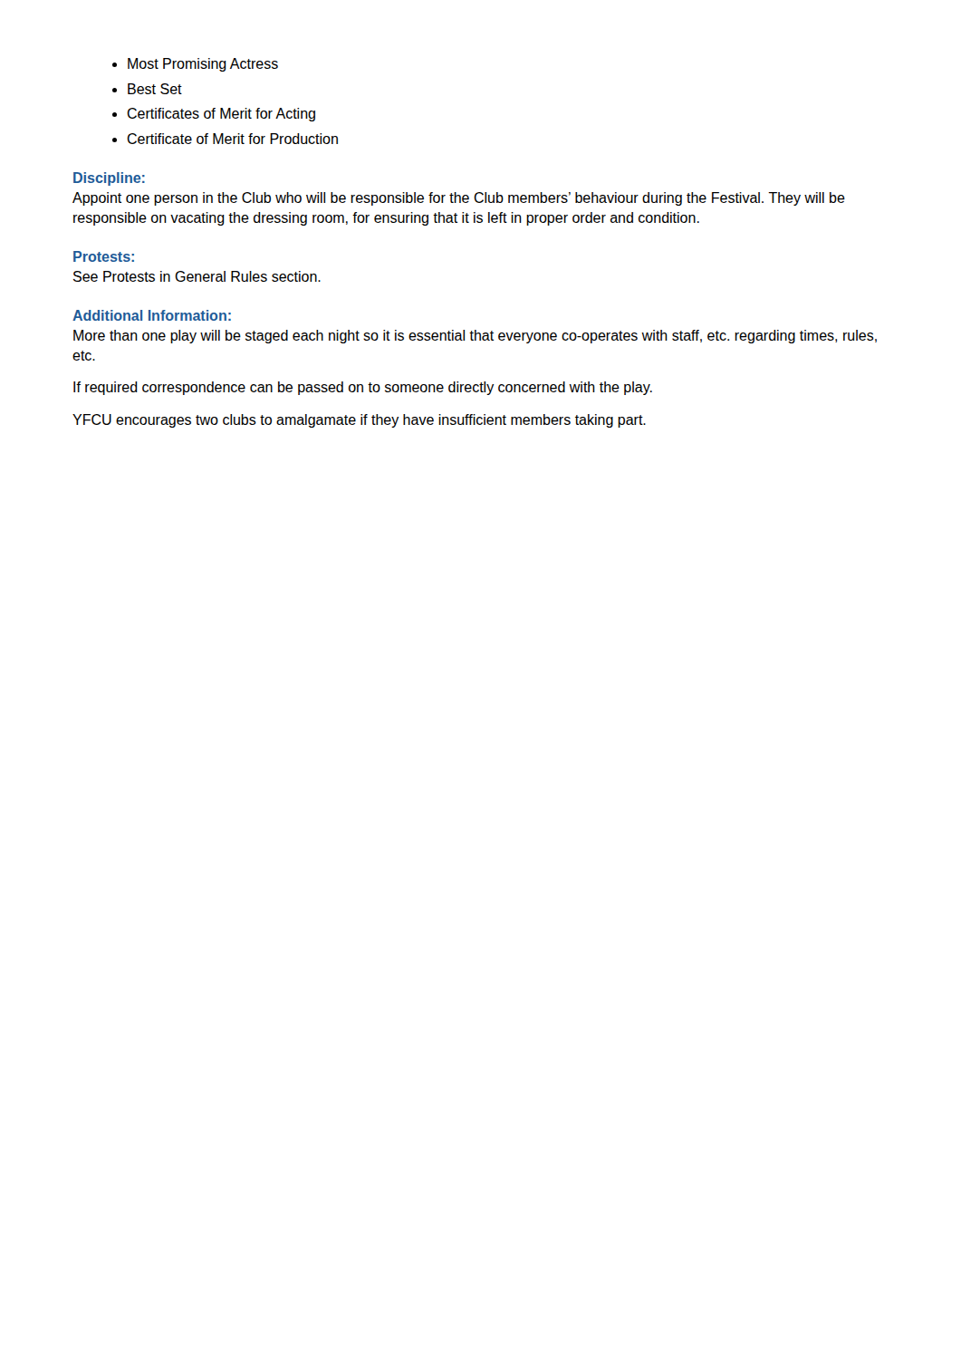Most Promising Actress
Best Set
Certificates of Merit for Acting
Certificate of Merit for Production
Discipline:
Appoint one person in the Club who will be responsible for the Club members’ behaviour during the Festival. They will be responsible on vacating the dressing room, for ensuring that it is left in proper order and condition.
Protests:
See Protests in General Rules section.
Additional Information:
More than one play will be staged each night so it is essential that everyone co-operates with staff, etc. regarding times, rules, etc.
If required correspondence can be passed on to someone directly concerned with the play.
YFCU encourages two clubs to amalgamate if they have insufficient members taking part.